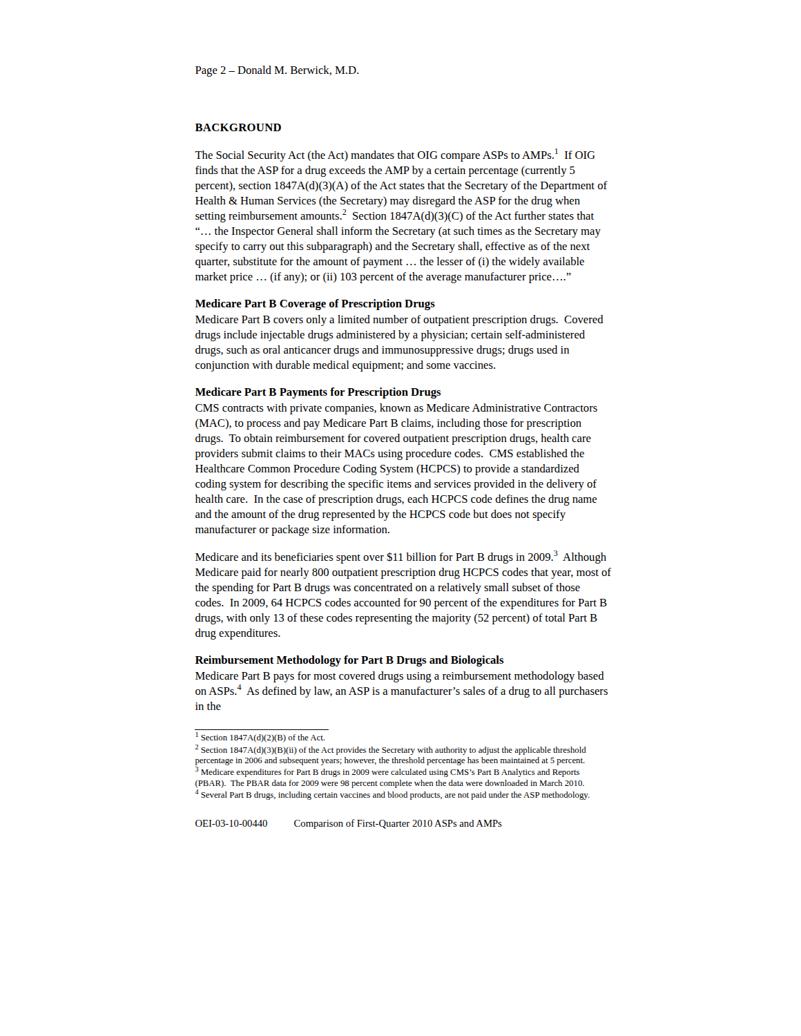Page 2 – Donald M. Berwick, M.D.
BACKGROUND
The Social Security Act (the Act) mandates that OIG compare ASPs to AMPs.1 If OIG finds that the ASP for a drug exceeds the AMP by a certain percentage (currently 5 percent), section 1847A(d)(3)(A) of the Act states that the Secretary of the Department of Health & Human Services (the Secretary) may disregard the ASP for the drug when setting reimbursement amounts.2 Section 1847A(d)(3)(C) of the Act further states that “… the Inspector General shall inform the Secretary (at such times as the Secretary may specify to carry out this subparagraph) and the Secretary shall, effective as of the next quarter, substitute for the amount of payment … the lesser of (i) the widely available market price … (if any); or (ii) 103 percent of the average manufacturer price….”
Medicare Part B Coverage of Prescription Drugs
Medicare Part B covers only a limited number of outpatient prescription drugs. Covered drugs include injectable drugs administered by a physician; certain self-administered drugs, such as oral anticancer drugs and immunosuppressive drugs; drugs used in conjunction with durable medical equipment; and some vaccines.
Medicare Part B Payments for Prescription Drugs
CMS contracts with private companies, known as Medicare Administrative Contractors (MAC), to process and pay Medicare Part B claims, including those for prescription drugs. To obtain reimbursement for covered outpatient prescription drugs, health care providers submit claims to their MACs using procedure codes. CMS established the Healthcare Common Procedure Coding System (HCPCS) to provide a standardized coding system for describing the specific items and services provided in the delivery of health care. In the case of prescription drugs, each HCPCS code defines the drug name and the amount of the drug represented by the HCPCS code but does not specify manufacturer or package size information.
Medicare and its beneficiaries spent over $11 billion for Part B drugs in 2009.3 Although Medicare paid for nearly 800 outpatient prescription drug HCPCS codes that year, most of the spending for Part B drugs was concentrated on a relatively small subset of those codes. In 2009, 64 HCPCS codes accounted for 90 percent of the expenditures for Part B drugs, with only 13 of these codes representing the majority (52 percent) of total Part B drug expenditures.
Reimbursement Methodology for Part B Drugs and Biologicals
Medicare Part B pays for most covered drugs using a reimbursement methodology based on ASPs.4 As defined by law, an ASP is a manufacturer’s sales of a drug to all purchasers in the
1 Section 1847A(d)(2)(B) of the Act.
2 Section 1847A(d)(3)(B)(ii) of the Act provides the Secretary with authority to adjust the applicable threshold percentage in 2006 and subsequent years; however, the threshold percentage has been maintained at 5 percent.
3 Medicare expenditures for Part B drugs in 2009 were calculated using CMS’s Part B Analytics and Reports (PBAR). The PBAR data for 2009 were 98 percent complete when the data were downloaded in March 2010.
4 Several Part B drugs, including certain vaccines and blood products, are not paid under the ASP methodology.
OEI-03-10-00440 Comparison of First-Quarter 2010 ASPs and AMPs